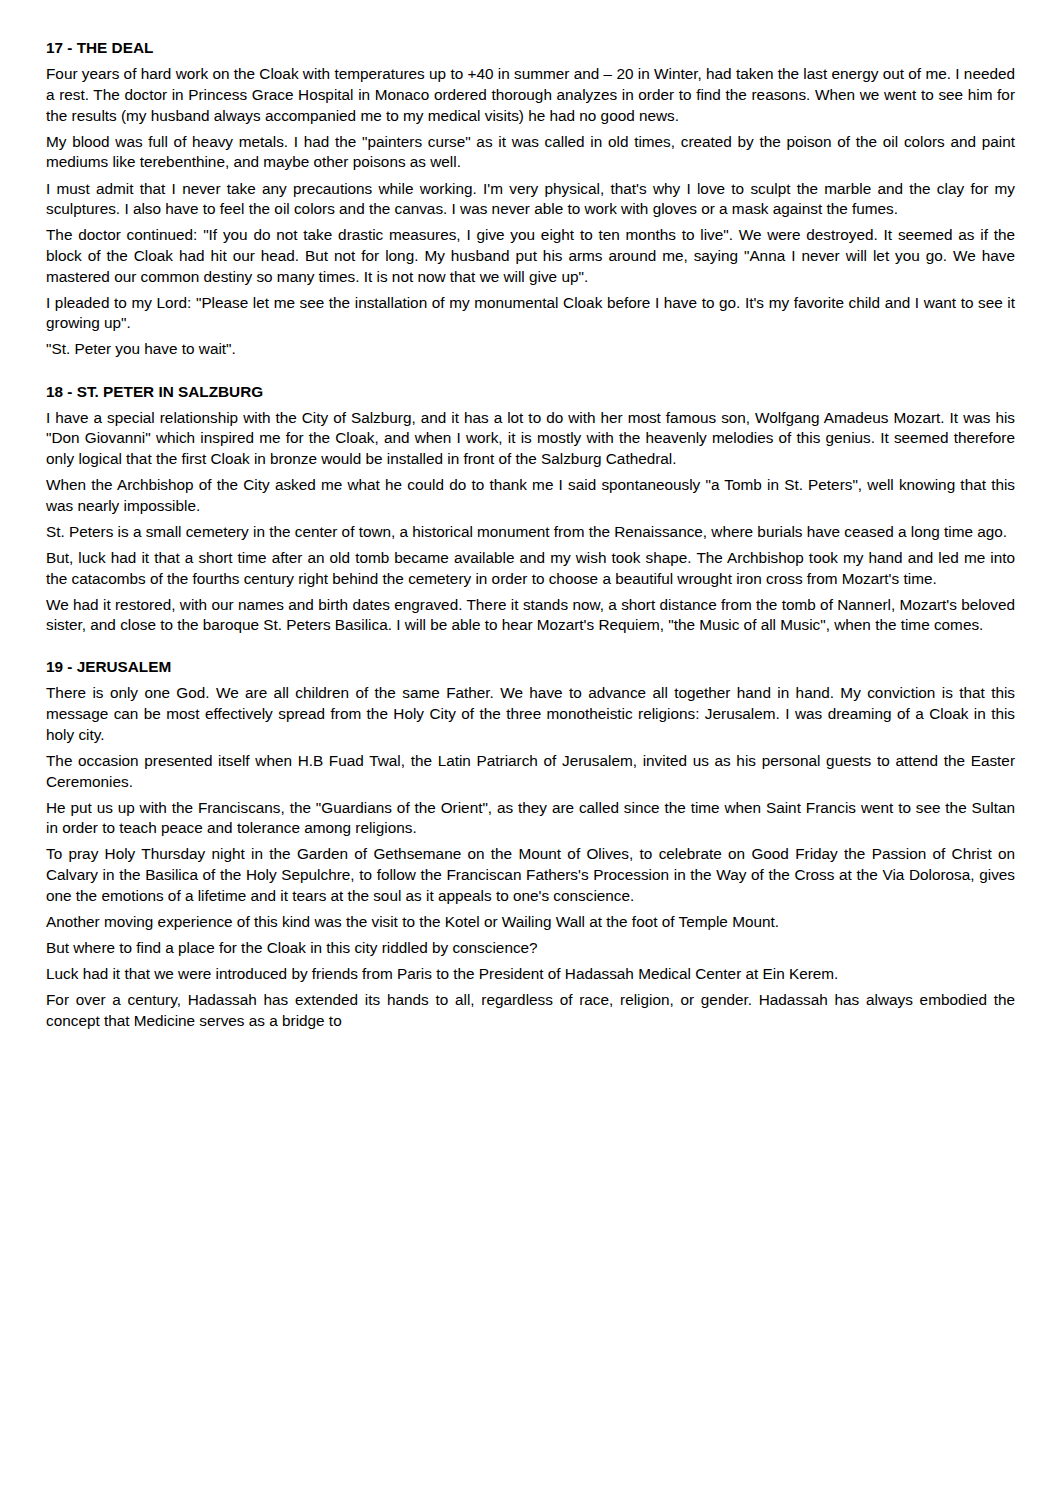17 - The Deal
Four years of hard work on the Cloak with temperatures up to +40 in summer and – 20 in Winter, had taken the last energy out of me. I needed a rest. The doctor in Princess Grace Hospital in Monaco ordered thorough analyzes in order to find the reasons. When we went to see him for the results (my husband always accompanied me to my medical visits) he had no good news.
My blood was full of heavy metals. I had the "painters curse" as it was called in old times, created by the poison of the oil colors and paint mediums like terebenthine, and maybe other poisons as well.
I must admit that I never take any precautions while working. I'm very physical, that's why I love to sculpt the marble and the clay for my sculptures. I also have to feel the oil colors and the canvas. I was never able to work with gloves or a mask against the fumes.
The doctor continued: "If you do not take drastic measures, I give you eight to ten months to live". We were destroyed. It seemed as if the block of the Cloak had hit our head. But not for long. My husband put his arms around me, saying "Anna I never will let you go. We have mastered our common destiny so many times. It is not now that we will give up".
I pleaded to my Lord: "Please let me see the installation of my monumental Cloak before I have to go. It's my favorite child and I want to see it growing up".
"St. Peter you have to wait".
18 - St. Peter in Salzburg
I have a special relationship with the City of Salzburg, and it has a lot to do with her most famous son, Wolfgang Amadeus Mozart. It was his "Don Giovanni" which inspired me for the Cloak, and when I work, it is mostly with the heavenly melodies of this genius. It seemed therefore only logical that the first Cloak in bronze would be installed in front of the Salzburg Cathedral.
When the Archbishop of the City asked me what he could do to thank me I said spontaneously "a Tomb in St. Peters", well knowing that this was nearly impossible.
St. Peters is a small cemetery in the center of town, a historical monument from the Renaissance, where burials have ceased a long time ago.
But, luck had it that a short time after an old tomb became available and my wish took shape. The Archbishop took my hand and led me into the catacombs of the fourths century right behind the cemetery in order to choose a beautiful wrought iron cross from Mozart's time.
We had it restored, with our names and birth dates engraved. There it stands now, a short distance from the tomb of Nannerl, Mozart's beloved sister, and close to the baroque St. Peters Basilica. I will be able to hear Mozart's Requiem, "the Music of all Music", when the time comes.
19 - Jerusalem
There is only one God. We are all children of the same Father. We have to advance all together hand in hand. My conviction is that this message can be most effectively spread from the Holy City of the three monotheistic religions: Jerusalem. I was dreaming of a Cloak in this holy city.
The occasion presented itself when H.B Fuad Twal, the Latin Patriarch of Jerusalem, invited us as his personal guests to attend the Easter Ceremonies.
He put us up with the Franciscans, the "Guardians of the Orient", as they are called since the time when Saint Francis went to see the Sultan in order to teach peace and tolerance among religions.
To pray Holy Thursday night in the Garden of Gethsemane on the Mount of Olives, to celebrate on Good Friday the Passion of Christ on Calvary in the Basilica of the Holy Sepulchre, to follow the Franciscan Fathers's Procession in the Way of the Cross at the Via Dolorosa, gives one the emotions of a lifetime and it tears at the soul as it appeals to one's conscience.
Another moving experience of this kind was the visit to the Kotel or Wailing Wall at the foot of Temple Mount.
But where to find a place for the Cloak in this city riddled by conscience?
Luck had it that we were introduced by friends from Paris to the President of Hadassah Medical Center at Ein Kerem.
For over a century, Hadassah has extended its hands to all, regardless of race, religion, or gender. Hadassah has always embodied the concept that Medicine serves as a bridge to